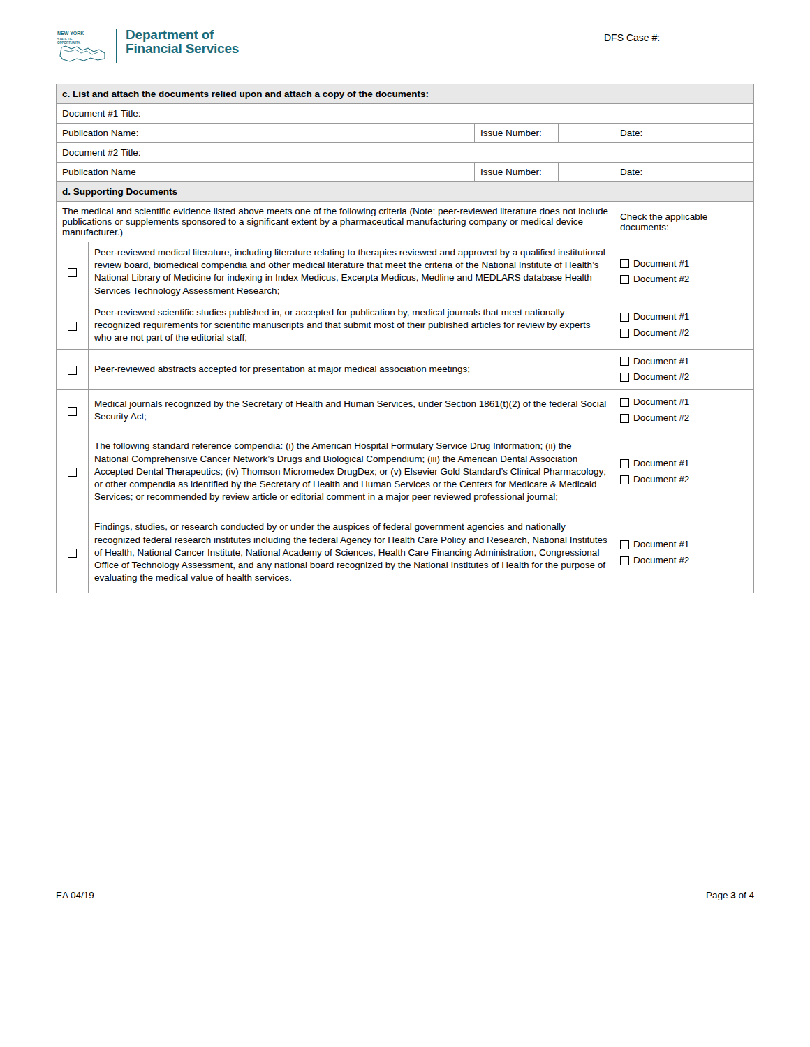NEW YORK STATE OF OPPORTUNITY.
Department of
Financial Services
DFS Case #:
| c. List and attach the documents relied upon and attach a copy of the documents: |
| Document #1 Title: | |
| Publication Name: | | Issue Number: | | Date: | |
| Document #2 Title: | |
| Publication Name | | Issue Number: | | Date: | |
| d. Supporting Documents |
| The medical and scientific evidence listed above meets one of the following criteria (Note: peer-reviewed literature does not include publications or supplements sponsored to a significant extent by a pharmaceutical manufacturing company or medical device manufacturer.) | Check the applicable documents: |
| | Peer-reviewed medical literature, including literature relating to therapies reviewed and approved by a qualified institutional review board, biomedical compendia and other medical literature that meet the criteria of the National Institute of Health’s National Library of Medicine for indexing in Index Medicus, Excerpta Medicus, Medline and MEDLARS database Health Services Technology Assessment Research; | Document #1 Document #2 |
| | Peer-reviewed scientific studies published in, or accepted for publication by, medical journals that meet nationally recognized requirements for scientific manuscripts and that submit most of their published articles for review by experts who are not part of the editorial staff; | Document #1 Document #2 |
| | Peer-reviewed abstracts accepted for presentation at major medical association meetings; | Document #1 Document #2 |
| | Medical journals recognized by the Secretary of Health and Human Services, under Section 1861(t)(2) of the federal Social Security Act; | Document #1 Document #2 |
| | The following standard reference compendia: (i) the American Hospital Formulary Service Drug Information; (ii) the National Comprehensive Cancer Network’s Drugs and Biological Compendium; (iii) the American Dental Association Accepted Dental Therapeutics; (iv) Thomson Micromedex DrugDex; or (v) Elsevier Gold Standard’s Clinical Pharmacology; or other compendia as identified by the Secretary of Health and Human Services or the Centers for Medicare & Medicaid Services; or recommended by review article or editorial comment in a major peer reviewed professional journal; | Document #1 Document #2 |
| | Findings, studies, or research conducted by or under the auspices of federal government agencies and nationally recognized federal research institutes including the federal Agency for Health Care Policy and Research, National Institutes of Health, National Cancer Institute, National Academy of Sciences, Health Care Financing Administration, Congressional Office of Technology Assessment, and any national board recognized by the National Institutes of Health for the purpose of evaluating the medical value of health services. | Document #1 Document #2 |
EA 04/19
Page 3 of 4